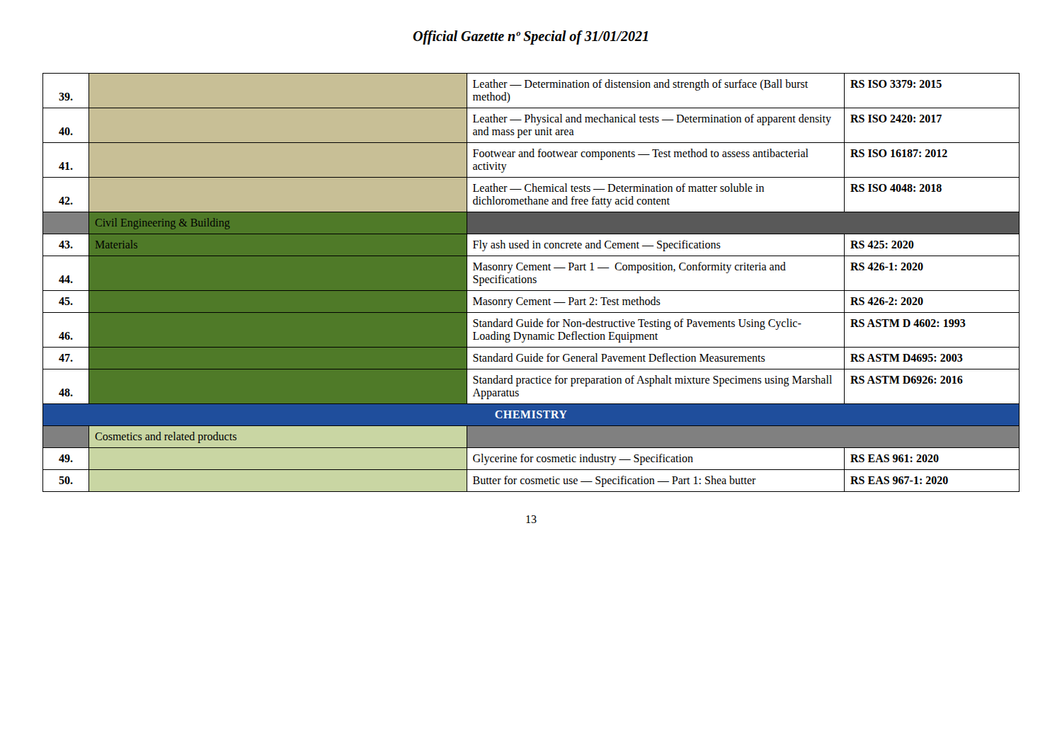Official Gazette nº Special of 31/01/2021
| 39. | | Leather — Determination of distension and strength of surface (Ball burst method) | RS ISO 3379: 2015 |
| 40. | | Leather — Physical and mechanical tests — Determination of apparent density and mass per unit area | RS ISO 2420: 2017 |
| 41. | | Footwear and footwear components — Test method to assess antibacterial activity | RS ISO 16187: 2012 |
| 42. | | Leather — Chemical tests — Determination of matter soluble in dichloromethane and free fatty acid content | RS ISO 4048: 2018 |
| | Civil Engineering & Building | |
| 43. | Materials | Fly ash used in concrete and Cement — Specifications | RS 425: 2020 |
| 44. | | Masonry Cement — Part 1 — Composition, Conformity criteria and Specifications | RS 426-1: 2020 |
| 45. | | Masonry Cement — Part 2: Test methods | RS 426-2: 2020 |
| 46. | | Standard Guide for Non-destructive Testing of Pavements Using Cyclic-Loading Dynamic Deflection Equipment | RS ASTM D 4602: 1993 |
| 47. | | Standard Guide for General Pavement Deflection Measurements | RS ASTM D4695: 2003 |
| 48. | | Standard practice for preparation of Asphalt mixture Specimens using Marshall Apparatus | RS ASTM D6926: 2016 |
| CHEMISTRY |
| | Cosmetics and related products | |
| 49. | | Glycerine for cosmetic industry — Specification | RS EAS 961: 2020 |
| 50. | | Butter for cosmetic use — Specification — Part 1: Shea butter | RS EAS 967-1: 2020 |
13